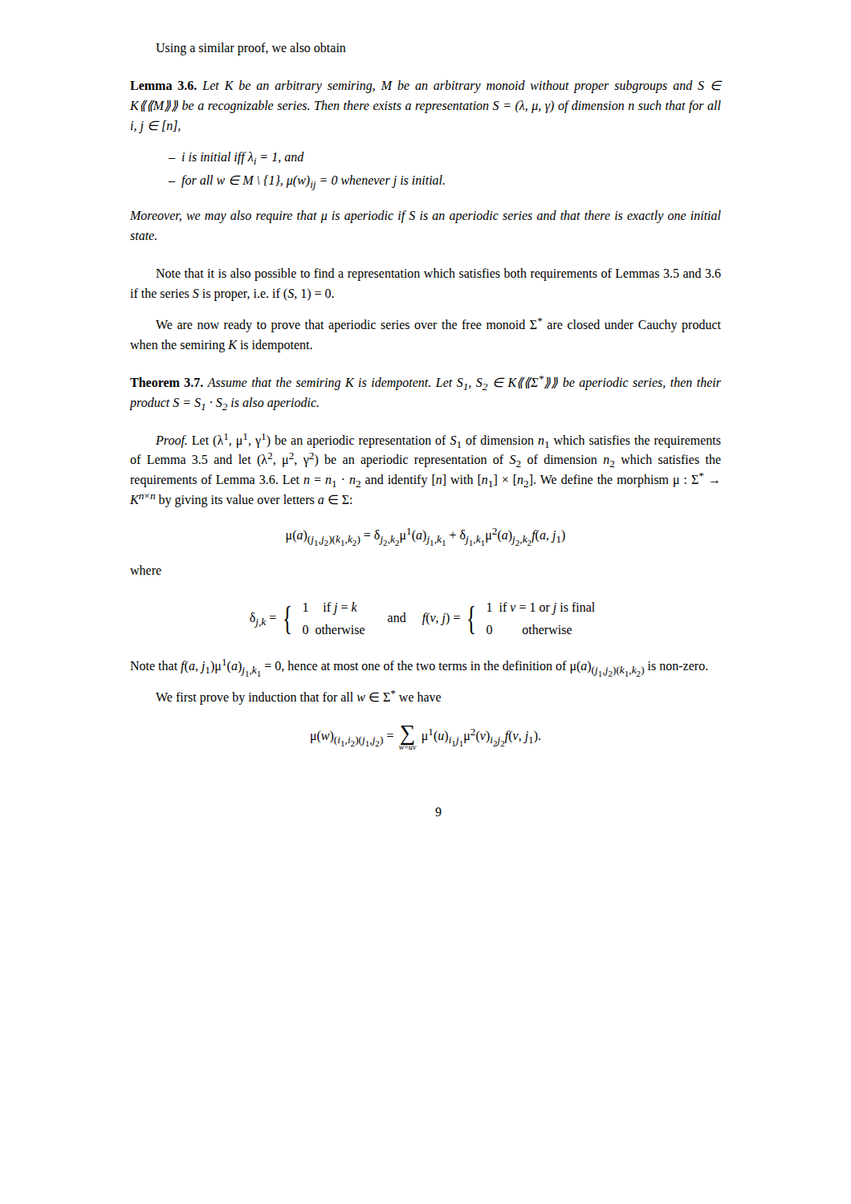Using a similar proof, we also obtain
Lemma 3.6. Let K be an arbitrary semiring, M be an arbitrary monoid without proper subgroups and S ∈ K⟪⟪M⟫⟫ be a recognizable series. Then there exists a representation S = (λ, μ, γ) of dimension n such that for all i, j ∈ [n],
i is initial iff λi = 1, and
for all w ∈ M \ {1}, μ(w)ij = 0 whenever j is initial.
Moreover, we may also require that μ is aperiodic if S is an aperiodic series and that there is exactly one initial state.
Note that it is also possible to find a representation which satisfies both requirements of Lemmas 3.5 and 3.6 if the series S is proper, i.e. if (S, 1) = 0.
We are now ready to prove that aperiodic series over the free monoid Σ* are closed under Cauchy product when the semiring K is idempotent.
Theorem 3.7. Assume that the semiring K is idempotent. Let S1, S2 ∈ K⟪⟪Σ*⟫⟫ be aperiodic series, then their product S = S1 · S2 is also aperiodic.
Proof. Let (λ1, μ1, γ1) be an aperiodic representation of S1 of dimension n1 which satisfies the requirements of Lemma 3.5 and let (λ2, μ2, γ2) be an aperiodic representation of S2 of dimension n2 which satisfies the requirements of Lemma 3.6. Let n = n1 · n2 and identify [n] with [n1] × [n2]. We define the morphism μ : Σ* → Kn×n by giving its value over letters a ∈ Σ:
μ(a)(j1,j2)(k1,k2) = δj2,k2μ1(a)j1,k1 + δj1,k1μ2(a)j2,k2f(a, j1)
where
δj,k = {
| 1 | if j = k |
| 0 | otherwise |
and f(v, j) = {
| 1 | if v = 1 or j is final |
| 0 | otherwise |
Note that f(a, j1)μ1(a)j1,k1 = 0, hence at most one of the two terms in the definition of μ(a)(j1,j2)(k1,k2) is non-zero.
We first prove by induction that for all w ∈ Σ* we have
μ(w)(i1,i2)(j1,j2) = ∑w=uv μ1(u)i1j1μ2(v)i2j2f(v, j1).
9